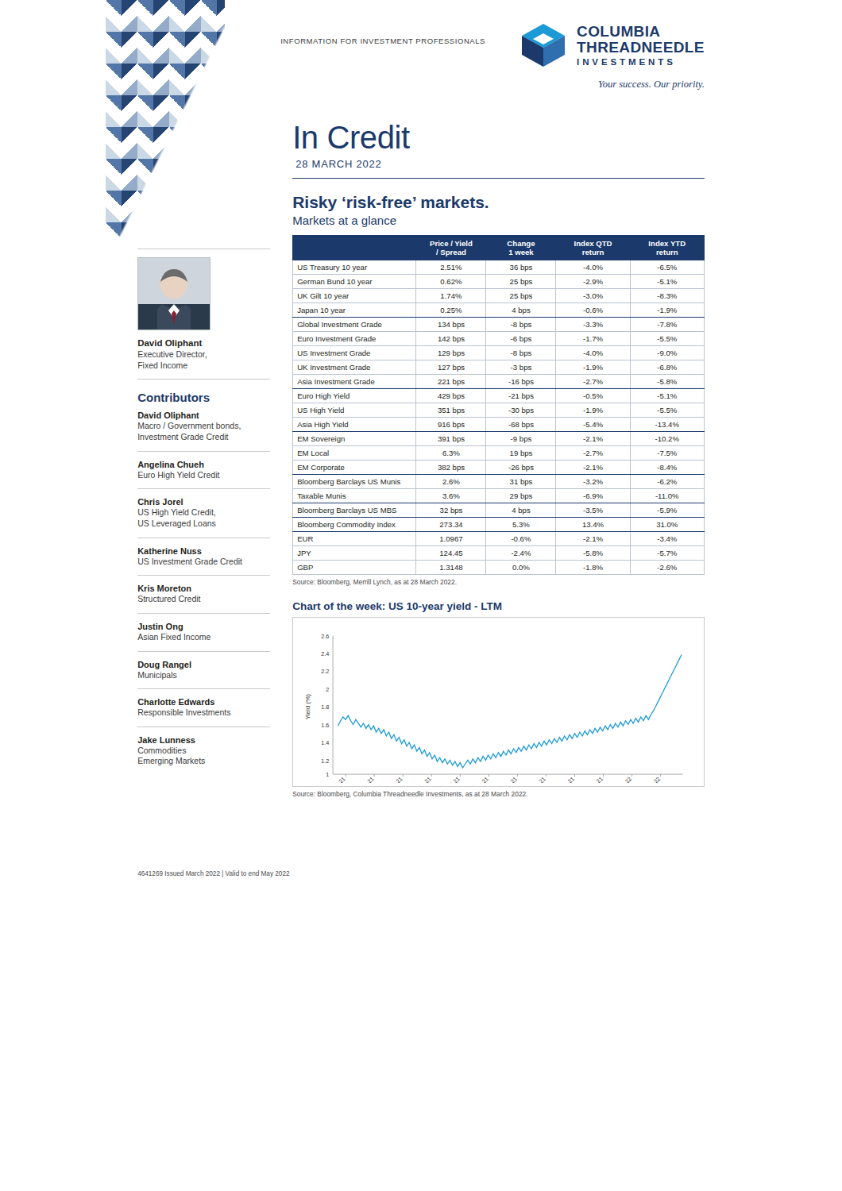INFORMATION FOR INVESTMENT PROFESSIONALS
COLUMBIA
THREADNEEDLE
INVESTMENTS
Your success. Our priority.
David Oliphant
Executive Director,
Fixed Income
Contributors
David Oliphant
Macro / Government bonds,
Investment Grade Credit
Angelina Chueh
Euro High Yield Credit
Chris Jorel
US High Yield Credit,
US Leveraged Loans
Katherine Nuss
US Investment Grade Credit
Kris Moreton
Structured Credit
Justin Ong
Asian Fixed Income
Doug Rangel
Municipals
Charlotte Edwards
Responsible Investments
Jake Lunness
Commodities
Emerging Markets
In Credit
28 MARCH 2022
Risky ‘risk-free’ markets.
Markets at a glance
| | Price / Yield / Spread | Change 1 week | Index QTD return | Index YTD return |
| --- | --- | --- | --- | --- |
| US Treasury 10 year | 2.51% | 36 bps | -4.0% | -6.5% |
| German Bund 10 year | 0.62% | 25 bps | -2.9% | -5.1% |
| UK Gilt 10 year | 1.74% | 25 bps | -3.0% | -8.3% |
| Japan 10 year | 0.25% | 4 bps | -0.6% | -1.9% |
| Global Investment Grade | 134 bps | -8 bps | -3.3% | -7.8% |
| Euro Investment Grade | 142 bps | -6 bps | -1.7% | -5.5% |
| US Investment Grade | 129 bps | -8 bps | -4.0% | -9.0% |
| UK Investment Grade | 127 bps | -3 bps | -1.9% | -6.8% |
| Asia Investment Grade | 221 bps | -16 bps | -2.7% | -5.8% |
| Euro High Yield | 429 bps | -21 bps | -0.5% | -5.1% |
| US High Yield | 351 bps | -30 bps | -1.9% | -5.5% |
| Asia High Yield | 916 bps | -68 bps | -5.4% | -13.4% |
| EM Sovereign | 391 bps | -9 bps | -2.1% | -10.2% |
| EM Local | 6.3% | 19 bps | -2.7% | -7.5% |
| EM Corporate | 382 bps | -26 bps | -2.1% | -8.4% |
| Bloomberg Barclays US Munis | 2.6% | 31 bps | -3.2% | -6.2% |
| Taxable Munis | 3.6% | 29 bps | -6.9% | -11.0% |
| Bloomberg Barclays US MBS | 32 bps | 4 bps | -3.5% | -5.9% |
| Bloomberg Commodity Index | 273.34 | 5.3% | 13.4% | 31.0% |
| EUR | 1.0967 | -0.6% | -2.1% | -3.4% |
| JPY | 124.45 | -2.4% | -5.8% | -5.7% |
| GBP | 1.3148 | 0.0% | -1.8% | -2.6% |
Source: Bloomberg, Merrill Lynch, as at 28 March 2022.
Chart of the week: US 10-year yield - LTM
Yield (%) 2.6 2.4 2.2 2 1.8 1.6 1.4 1.2 1 Mar-21 Apr-21 May-21 Jun-21 Jul-21 Aug-21 Sep-21 Oct-21 Nov-21 Dec-21 Jan-22 Feb-22
Source: Bloomberg, Columbia Threadneedle Investments, as at 28 March 2022.
4641269 Issued March 2022 | Valid to end May 2022